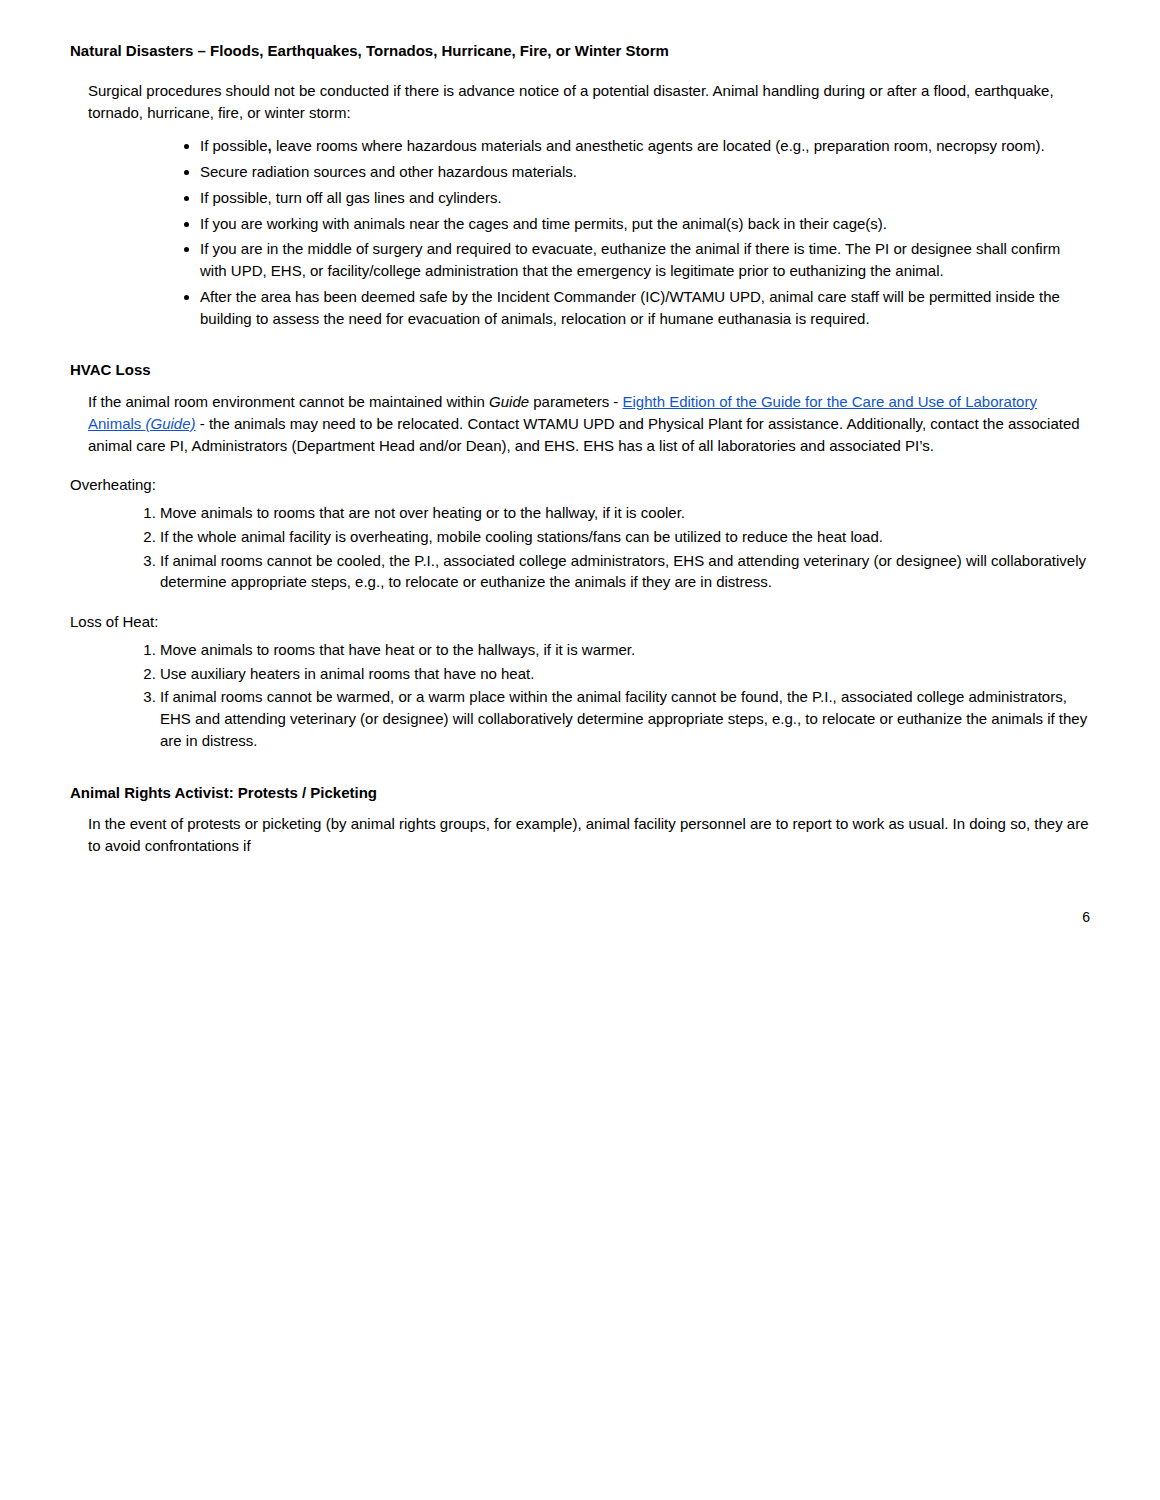Natural Disasters – Floods, Earthquakes, Tornados, Hurricane, Fire, or Winter Storm
Surgical procedures should not be conducted if there is advance notice of a potential disaster. Animal handling during or after a flood, earthquake, tornado, hurricane, fire, or winter storm:
If possible, leave rooms where hazardous materials and anesthetic agents are located (e.g., preparation room, necropsy room).
Secure radiation sources and other hazardous materials.
If possible, turn off all gas lines and cylinders.
If you are working with animals near the cages and time permits, put the animal(s) back in their cage(s).
If you are in the middle of surgery and required to evacuate, euthanize the animal if there is time. The PI or designee shall confirm with UPD, EHS, or facility/college administration that the emergency is legitimate prior to euthanizing the animal.
After the area has been deemed safe by the Incident Commander (IC)/WTAMU UPD, animal care staff will be permitted inside the building to assess the need for evacuation of animals, relocation or if humane euthanasia is required.
HVAC Loss
If the animal room environment cannot be maintained within Guide parameters - Eighth Edition of the Guide for the Care and Use of Laboratory Animals (Guide) - the animals may need to be relocated. Contact WTAMU UPD and Physical Plant for assistance. Additionally, contact the associated animal care PI, Administrators (Department Head and/or Dean), and EHS. EHS has a list of all laboratories and associated PI’s.
Overheating:
Move animals to rooms that are not over heating or to the hallway, if it is cooler.
If the whole animal facility is overheating, mobile cooling stations/fans can be utilized to reduce the heat load.
If animal rooms cannot be cooled, the P.I., associated college administrators, EHS and attending veterinary (or designee) will collaboratively determine appropriate steps, e.g., to relocate or euthanize the animals if they are in distress.
Loss of Heat:
Move animals to rooms that have heat or to the hallways, if it is warmer.
Use auxiliary heaters in animal rooms that have no heat.
If animal rooms cannot be warmed, or a warm place within the animal facility cannot be found, the P.I., associated college administrators, EHS and attending veterinary (or designee) will collaboratively determine appropriate steps, e.g., to relocate or euthanize the animals if they are in distress.
Animal Rights Activist: Protests / Picketing
In the event of protests or picketing (by animal rights groups, for example), animal facility personnel are to report to work as usual. In doing so, they are to avoid confrontations if
6